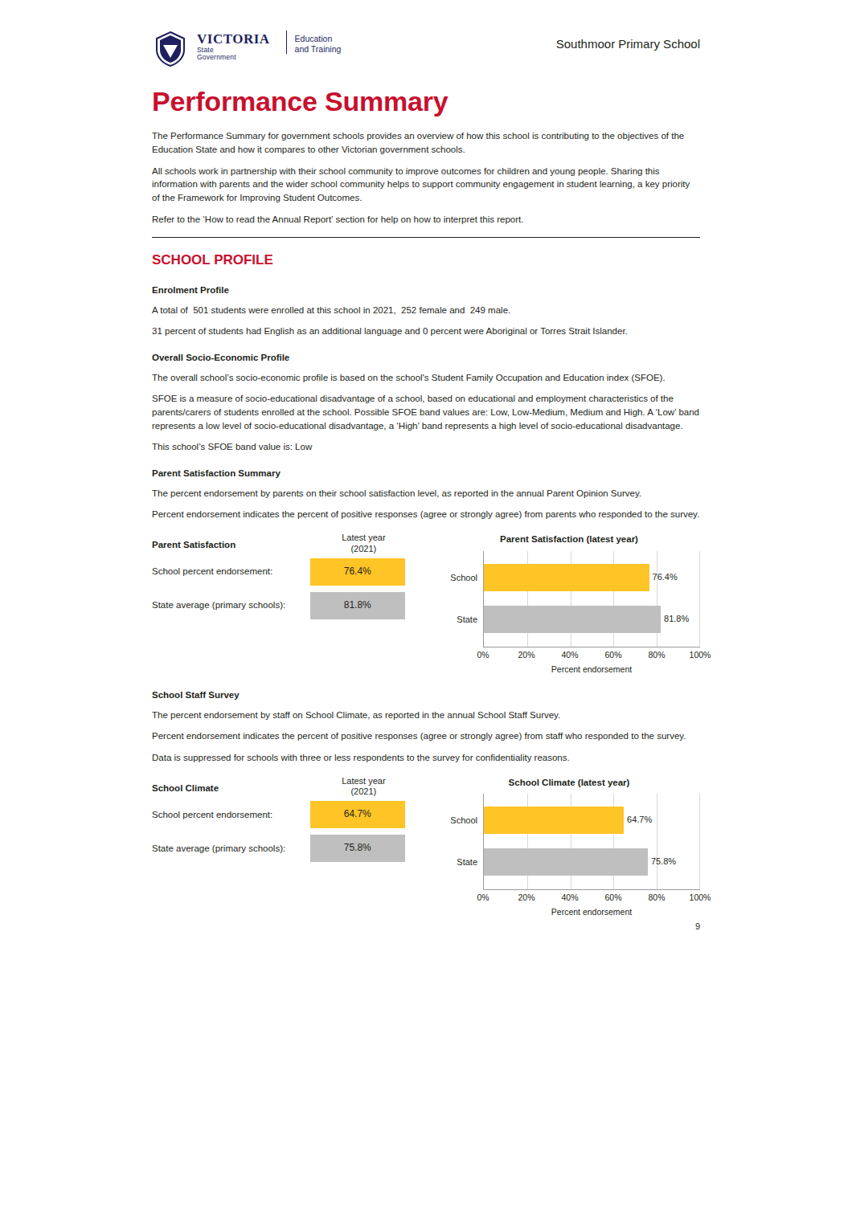VICTORIA
State
Government
Education
and Training
Southmoor Primary School
Performance Summary
The Performance Summary for government schools provides an overview of how this school is contributing to the objectives of the Education State and how it compares to other Victorian government schools.
All schools work in partnership with their school community to improve outcomes for children and young people. Sharing this information with parents and the wider school community helps to support community engagement in student learning, a key priority of the Framework for Improving Student Outcomes.
Refer to the ‘How to read the Annual Report’ section for help on how to interpret this report.
SCHOOL PROFILE
Enrolment Profile
A total of 501 students were enrolled at this school in 2021, 252 female and 249 male.
31 percent of students had English as an additional language and 0 percent were Aboriginal or Torres Strait Islander.
Overall Socio-Economic Profile
The overall school’s socio-economic profile is based on the school's Student Family Occupation and Education index (SFOE).
SFOE is a measure of socio-educational disadvantage of a school, based on educational and employment characteristics of the parents/carers of students enrolled at the school. Possible SFOE band values are: Low, Low-Medium, Medium and High. A ‘Low’ band represents a low level of socio-educational disadvantage, a ‘High’ band represents a high level of socio-educational disadvantage.
This school’s SFOE band value is: Low
Parent Satisfaction Summary
The percent endorsement by parents on their school satisfaction level, as reported in the annual Parent Opinion Survey.
Percent endorsement indicates the percent of positive responses (agree or strongly agree) from parents who responded to the survey.
| Parent Satisfaction | Latest year (2021) |
| School percent endorsement: | 76.4% |
| State average (primary schools): | 81.8% |
Parent Satisfaction (latest year)
School
76.4%
State
81.8%
0% 20% 40% 60% 80% 100%
Percent endorsement
School Staff Survey
The percent endorsement by staff on School Climate, as reported in the annual School Staff Survey.
Percent endorsement indicates the percent of positive responses (agree or strongly agree) from staff who responded to the survey.
Data is suppressed for schools with three or less respondents to the survey for confidentiality reasons.
| School Climate | Latest year (2021) |
| School percent endorsement: | 64.7% |
| State average (primary schools): | 75.8% |
School Climate (latest year)
School
64.7%
State
75.8%
0% 20% 40% 60% 80% 100%
Percent endorsement
9